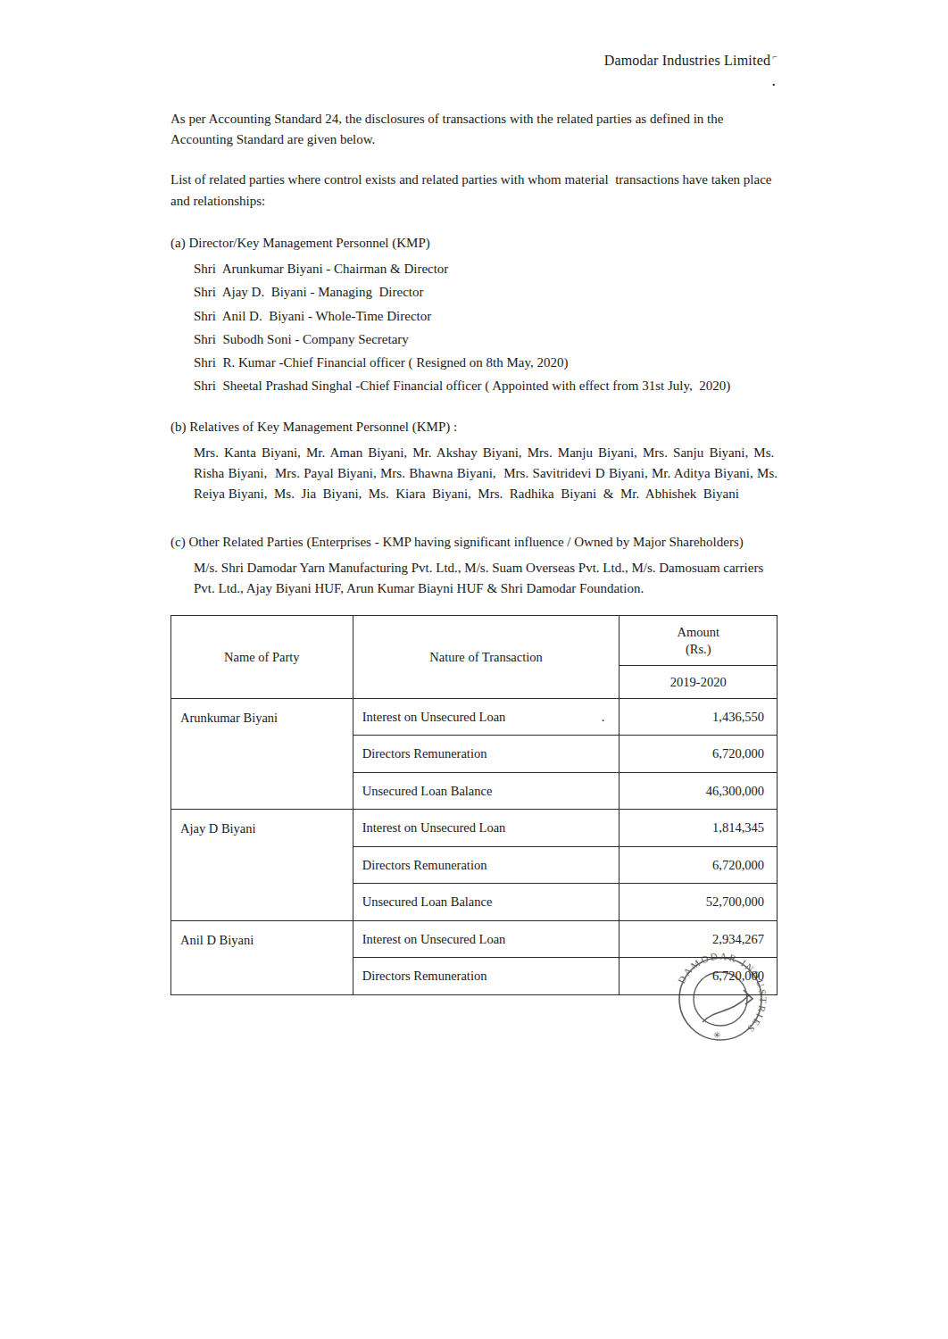Damodar Industries Limited⌐
.
As per Accounting Standard 24, the disclosures of transactions with the related parties as defined in the Accounting Standard are given below.
List of related parties where control exists and related parties with whom material transactions have taken place and relationships:
(a) Director/Key Management Personnel (KMP)
Shri Arunkumar Biyani - Chairman & Director
Shri Ajay D. Biyani - Managing Director
Shri Anil D. Biyani - Whole-Time Director
Shri Subodh Soni - Company Secretary
Shri R. Kumar -Chief Financial officer ( Resigned on 8th May, 2020)
Shri Sheetal Prashad Singhal -Chief Financial officer ( Appointed with effect from 31st July, 2020)
(b) Relatives of Key Management Personnel (KMP) :
Mrs. Kanta Biyani, Mr. Aman Biyani, Mr. Akshay Biyani, Mrs. Manju Biyani, Mrs. Sanju Biyani, Ms. Risha Biyani, Mrs. Payal Biyani, Mrs. Bhawna Biyani, Mrs. Savitridevi D Biyani, Mr. Aditya Biyani, Ms. Reiya Biyani, Ms. Jia Biyani, Ms. Kiara Biyani, Mrs. Radhika Biyani & Mr. Abhishek Biyani
(c) Other Related Parties (Enterprises - KMP having significant influence / Owned by Major Shareholders)
M/s. Shri Damodar Yarn Manufacturing Pvt. Ltd., M/s. Suam Overseas Pvt. Ltd., M/s. Damosuam carriers Pvt. Ltd., Ajay Biyani HUF, Arun Kumar Biayni HUF & Shri Damodar Foundation.
| Name of Party | Nature of Transaction | Amount (Rs.) |
| --- | --- | --- |
| 2019-2020 |
| Arunkumar Biyani | Interest on Unsecured Loan . | 1,436,550 |
| Directors Remuneration | 6,720,000 |
| Unsecured Loan Balance | 46,300,000 |
| Ajay D Biyani | Interest on Unsecured Loan | 1,814,345 |
| Directors Remuneration | 6,720,000 |
| Unsecured Loan Balance | 52,700,000 |
| Anil D Biyani | Interest on Unsecured Loan | 2,934,267 |
| Directors Remuneration | 6,720,000 |
DAMODAR INDUSTRIES ✳